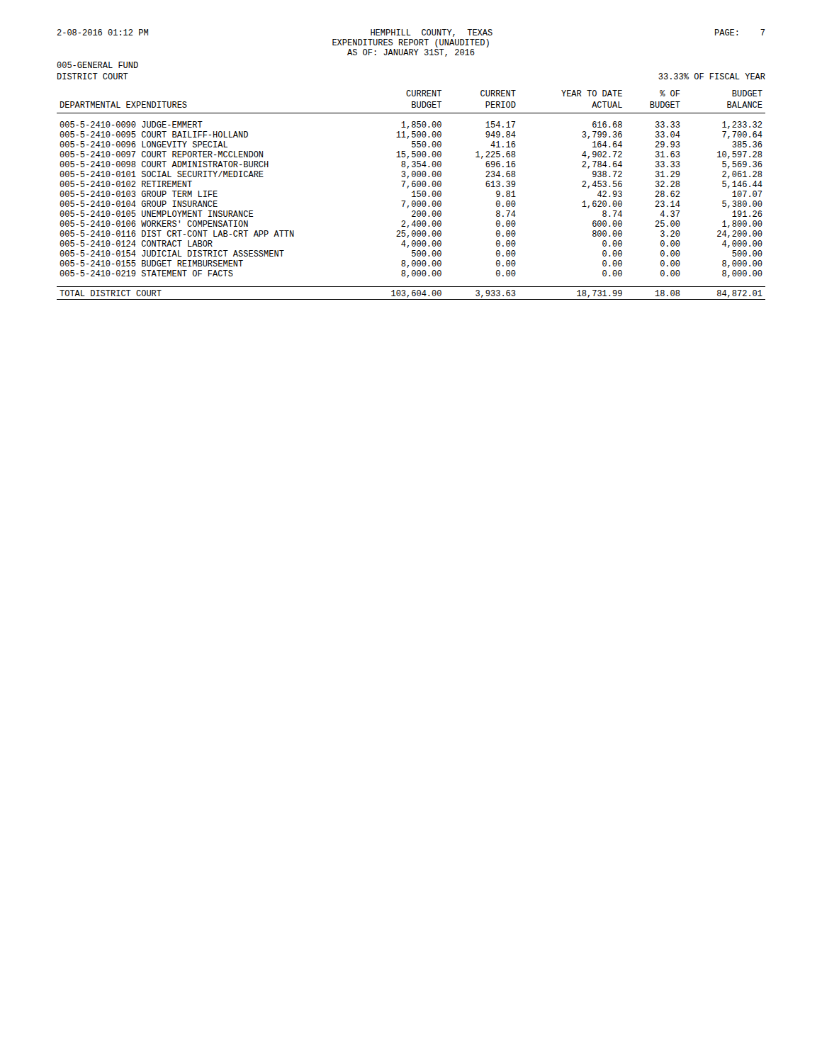2-08-2016 01:12 PM HEMPHILL COUNTY, TEXAS PAGE: 7
EXPENDITURES REPORT (UNAUDITED)
AS OF: JANUARY 31ST, 2016
005-GENERAL FUND
DISTRICT COURT 33.33% OF FISCAL YEAR
| | CURRENT | CURRENT | YEAR TO DATE | % OF | BUDGET |
| --- | --- | --- | --- | --- | --- |
| DEPARTMENTAL EXPENDITURES | BUDGET | PERIOD | ACTUAL | BUDGET | BALANCE |
| 005-5-2410-0090 JUDGE-EMMERT | 1,850.00 | 154.17 | 616.68 | 33.33 | 1,233.32 |
| 005-5-2410-0095 COURT BAILIFF-HOLLAND | 11,500.00 | 949.84 | 3,799.36 | 33.04 | 7,700.64 |
| 005-5-2410-0096 LONGEVITY SPECIAL | 550.00 | 41.16 | 164.64 | 29.93 | 385.36 |
| 005-5-2410-0097 COURT REPORTER-MCCLENDON | 15,500.00 | 1,225.68 | 4,902.72 | 31.63 | 10,597.28 |
| 005-5-2410-0098 COURT ADMINISTRATOR-BURCH | 8,354.00 | 696.16 | 2,784.64 | 33.33 | 5,569.36 |
| 005-5-2410-0101 SOCIAL SECURITY/MEDICARE | 3,000.00 | 234.68 | 938.72 | 31.29 | 2,061.28 |
| 005-5-2410-0102 RETIREMENT | 7,600.00 | 613.39 | 2,453.56 | 32.28 | 5,146.44 |
| 005-5-2410-0103 GROUP TERM LIFE | 150.00 | 9.81 | 42.93 | 28.62 | 107.07 |
| 005-5-2410-0104 GROUP INSURANCE | 7,000.00 | 0.00 | 1,620.00 | 23.14 | 5,380.00 |
| 005-5-2410-0105 UNEMPLOYMENT INSURANCE | 200.00 | 8.74 | 8.74 | 4.37 | 191.26 |
| 005-5-2410-0106 WORKERS' COMPENSATION | 2,400.00 | 0.00 | 600.00 | 25.00 | 1,800.00 |
| 005-5-2410-0116 DIST CRT-CONT LAB-CRT APP ATTN | 25,000.00 | 0.00 | 800.00 | 3.20 | 24,200.00 |
| 005-5-2410-0124 CONTRACT LABOR | 4,000.00 | 0.00 | 0.00 | 0.00 | 4,000.00 |
| 005-5-2410-0154 JUDICIAL DISTRICT ASSESSMENT | 500.00 | 0.00 | 0.00 | 0.00 | 500.00 |
| 005-5-2410-0155 BUDGET REIMBURSEMENT | 8,000.00 | 0.00 | 0.00 | 0.00 | 8,000.00 |
| 005-5-2410-0219 STATEMENT OF FACTS | 8,000.00 | 0.00 | 0.00 | 0.00 | 8,000.00 |
| TOTAL DISTRICT COURT | 103,604.00 | 3,933.63 | 18,731.99 | 18.08 | 84,872.01 |